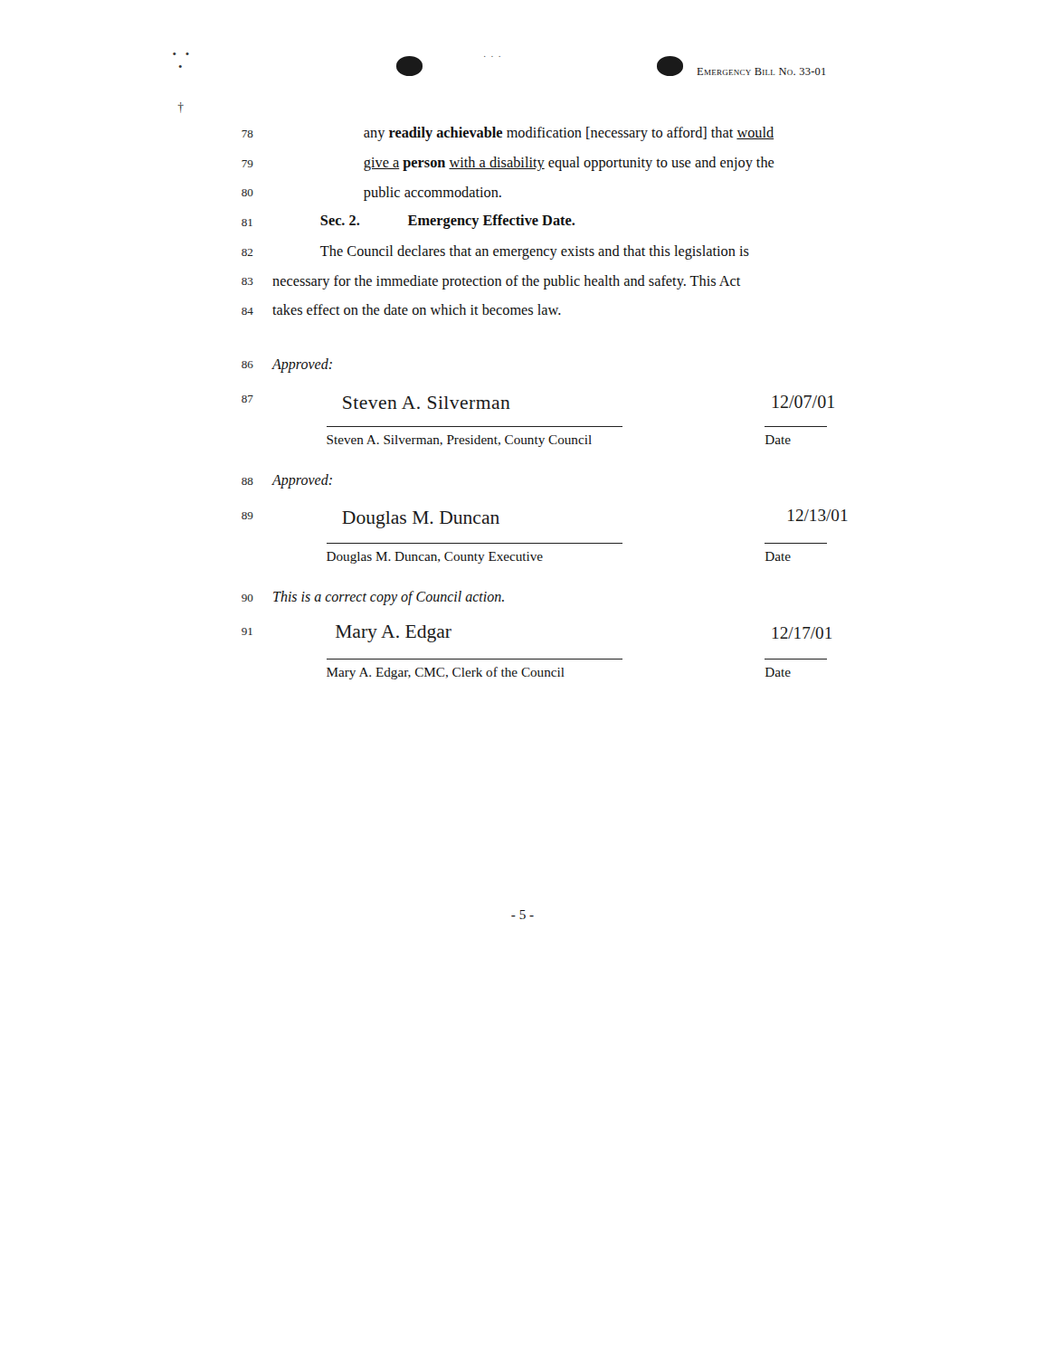. . .
Emergency Bill No. 33-01
• •
• †
any readily achievable modification [necessary to afford] that would
give a person with a disability equal opportunity to use and enjoy the
public accommodation.
Sec. 2. Emergency Effective Date.
The Council declares that an emergency exists and that this legislation is
necessary for the immediate protection of the public health and safety. This Act
takes effect on the date on which it becomes law.
Approved:
Steven A. Silverman 12/07/01
Steven A. Silverman, President, County Council
Date
Approved:
Douglas M. Duncan 12/13/01
Douglas M. Duncan, County Executive
Date
This is a correct copy of Council action.
Mary A. Edgar 12/17/01
Mary A. Edgar, CMC, Clerk of the Council
Date
- 5 -